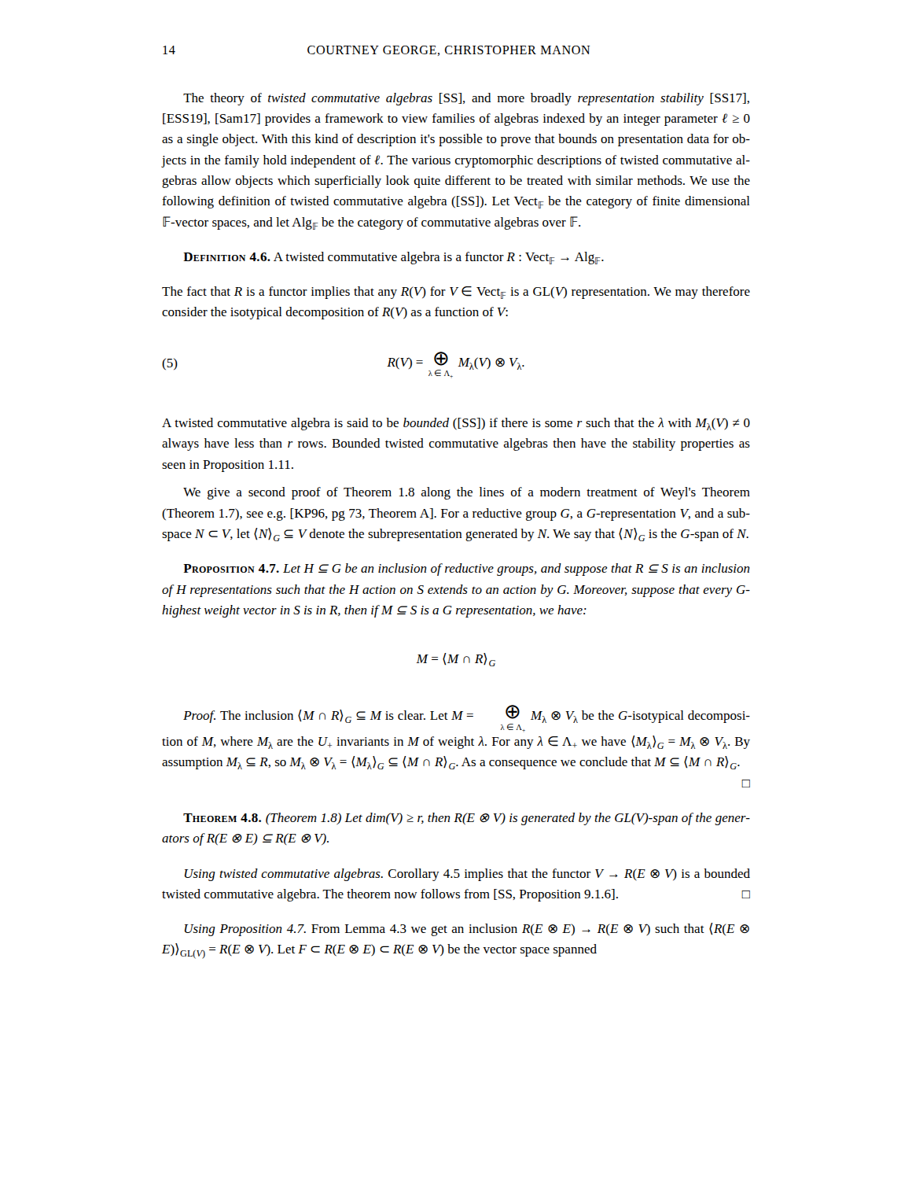14 COURTNEY GEORGE, CHRISTOPHER MANON
The theory of twisted commutative algebras [SS], and more broadly representation stability [SS17], [ESS19], [Sam17] provides a framework to view families of algebras indexed by an integer parameter ℓ ≥ 0 as a single object. With this kind of description it's possible to prove that bounds on presentation data for objects in the family hold independent of ℓ. The various cryptomorphic descriptions of twisted commutative algebras allow objects which superficially look quite different to be treated with similar methods. We use the following definition of twisted commutative algebra ([SS]). Let Vect𝔽 be the category of finite dimensional 𝔽-vector spaces, and let Alg𝔽 be the category of commutative algebras over 𝔽.
Definition 4.6. A twisted commutative algebra is a functor R : Vect𝔽 → Alg𝔽.
The fact that R is a functor implies that any R(V) for V ∈ Vect𝔽 is a GL(V) representation. We may therefore consider the isotypical decomposition of R(V) as a function of V:
(5) R(V) = ⊕λ ∈ Λ+ Mλ(V) ⊗ Vλ.
A twisted commutative algebra is said to be bounded ([SS]) if there is some r such that the λ with Mλ(V) ≠ 0 always have less than r rows. Bounded twisted commutative algebras then have the stability properties as seen in Proposition 1.11.
We give a second proof of Theorem 1.8 along the lines of a modern treatment of Weyl's Theorem (Theorem 1.7), see e.g. [KP96, pg 73, Theorem A]. For a reductive group G, a G-representation V, and a subspace N ⊂ V, let ⟨N⟩G ⊆ V denote the subrepresentation generated by N. We say that ⟨N⟩G is the G-span of N.
Proposition 4.7. Let H ⊆ G be an inclusion of reductive groups, and suppose that R ⊆ S is an inclusion of H representations such that the H action on S extends to an action by G. Moreover, suppose that every G-highest weight vector in S is in R, then if M ⊆ S is a G representation, we have:
M = ⟨M ∩ R⟩G
Proof. The inclusion ⟨M ∩ R⟩G ⊆ M is clear. Let M = ⊕λ ∈ Λ+ Mλ ⊗ Vλ be the G-isotypical decomposition of M, where Mλ are the U+ invariants in M of weight λ. For any λ ∈ Λ+ we have ⟨Mλ⟩G = Mλ ⊗ Vλ. By assumption Mλ ⊆ R, so Mλ ⊗ Vλ = ⟨Mλ⟩G ⊆ ⟨M ∩ R⟩G. As a consequence we conclude that M ⊆ ⟨M ∩ R⟩G.
Theorem 4.8. (Theorem 1.8) Let dim(V) ≥ r, then R(E ⊗ V) is generated by the GL(V)-span of the generators of R(E ⊗ E) ⊆ R(E ⊗ V).
Using twisted commutative algebras. Corollary 4.5 implies that the functor V → R(E ⊗ V) is a bounded twisted commutative algebra. The theorem now follows from [SS, Proposition 9.1.6].
Using Proposition 4.7. From Lemma 4.3 we get an inclusion R(E ⊗ E) → R(E ⊗ V) such that ⟨R(E ⊗ E)⟩GL(V) = R(E ⊗ V). Let F ⊂ R(E ⊗ E) ⊂ R(E ⊗ V) be the vector space spanned